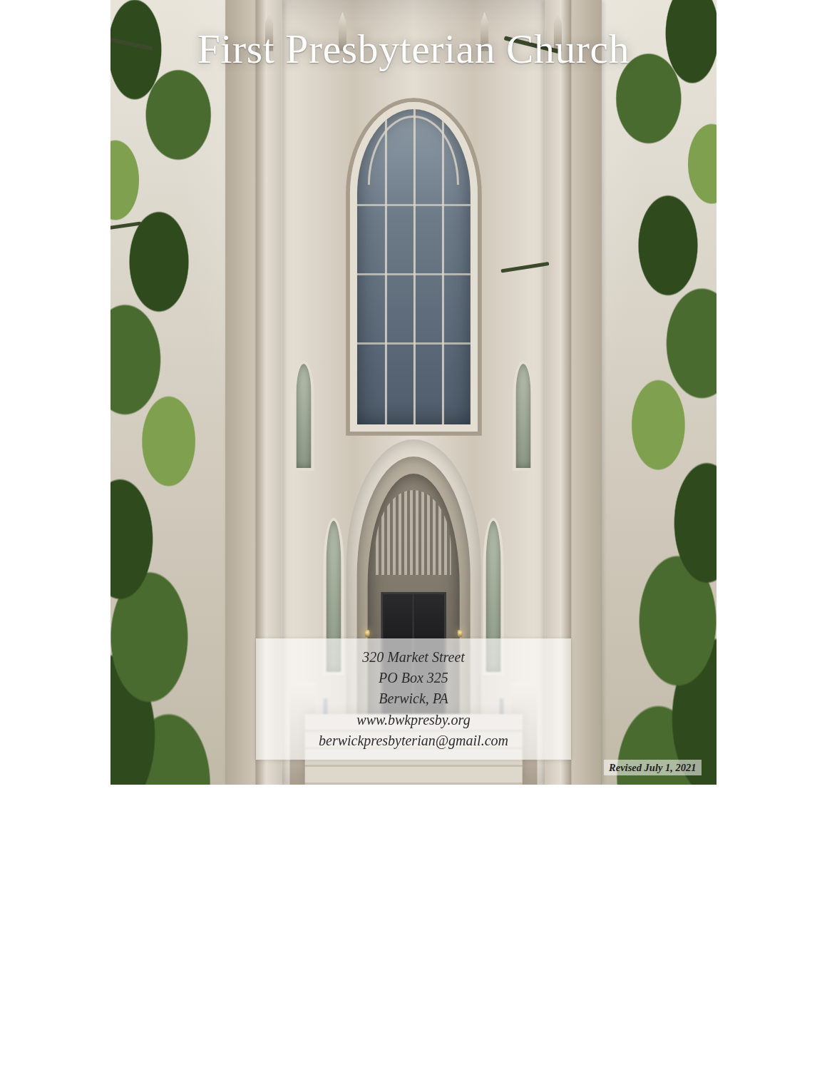First Presbyterian Church
320 Market Street
PO Box 325
Berwick, PA
www.bwkpresby.org
berwickpresbyterian@gmail.com
Revised July 1, 2021